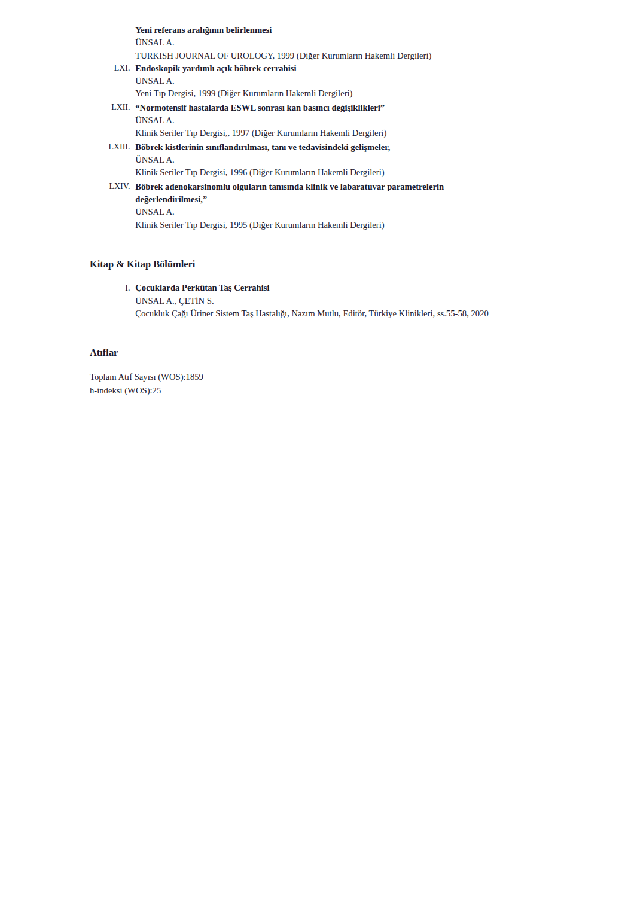Yeni referans aralığının belirlenmesi
ÜNSAL A.
TURKISH JOURNAL OF UROLOGY, 1999 (Diğer Kurumların Hakemli Dergileri)
LXI.
Endoskopik yardımlı açık böbrek cerrahisi
ÜNSAL A.
Yeni Tıp Dergisi, 1999 (Diğer Kurumların Hakemli Dergileri)
LXII.
“Normotensif hastalarda ESWL sonrası kan basıncı değişiklikleri”
ÜNSAL A.
Klinik Seriler Tıp Dergisi,, 1997 (Diğer Kurumların Hakemli Dergileri)
LXIII.
Böbrek kistlerinin sınıflandırılması, tanı ve tedavisindeki gelişmeler,
ÜNSAL A.
Klinik Seriler Tıp Dergisi, 1996 (Diğer Kurumların Hakemli Dergileri)
LXIV.
Böbrek adenokarsinomlu olguların tanısında klinik ve labaratuvar parametrelerin
değerlendirilmesi,”
ÜNSAL A.
Klinik Seriler Tıp Dergisi, 1995 (Diğer Kurumların Hakemli Dergileri)
Kitap & Kitap Bölümleri
I.
Çocuklarda Perkütan Taş Cerrahisi
ÜNSAL A., ÇETİN S.
Çocukluk Çağı Üriner Sistem Taş Hastalığı, Nazım Mutlu, Editör, Türkiye Klinikleri, ss.55-58, 2020
Atıflar
Toplam Atıf Sayısı (WOS):1859
h-indeksi (WOS):25